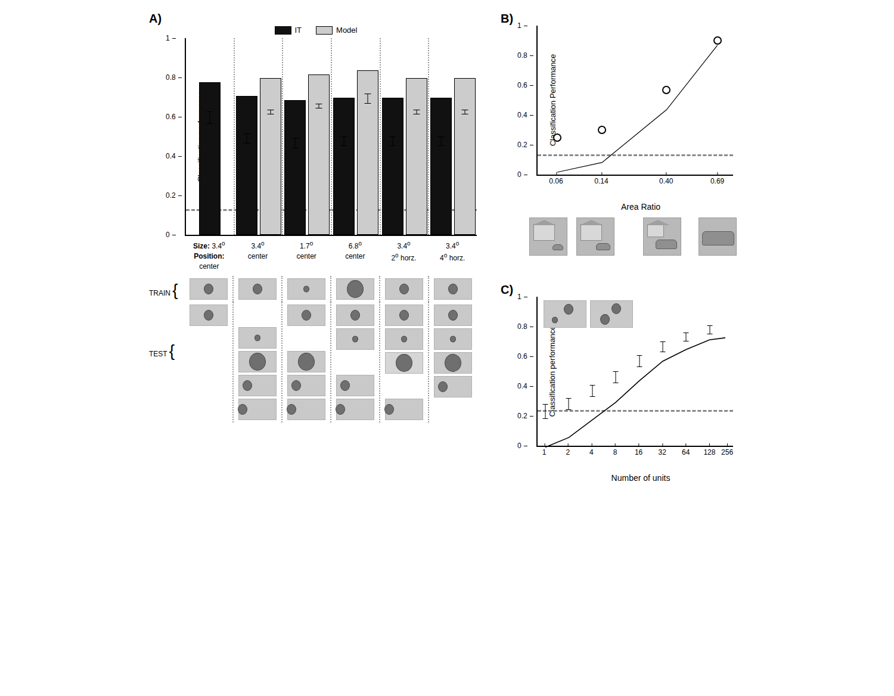A)
IT
Model
Classification performance
1
0.8
0.6
0.4
0.2
0
Size: 3.4o
Position: center
3.4o
center
1.7o
center
6.8o
center
3.4o
2o horz.
3.4o
4o horz.
TRAIN {
TEST {
B)
Classification Performance
1
0.8
0.6
0.4
0.2
0
0.06
0.14
0.40
0.69
Area Ratio
C)
Classification performance
1
0.8
0.6
0.4
0.2
0
1
2
4
8
16
32
64
128
256
Number of units